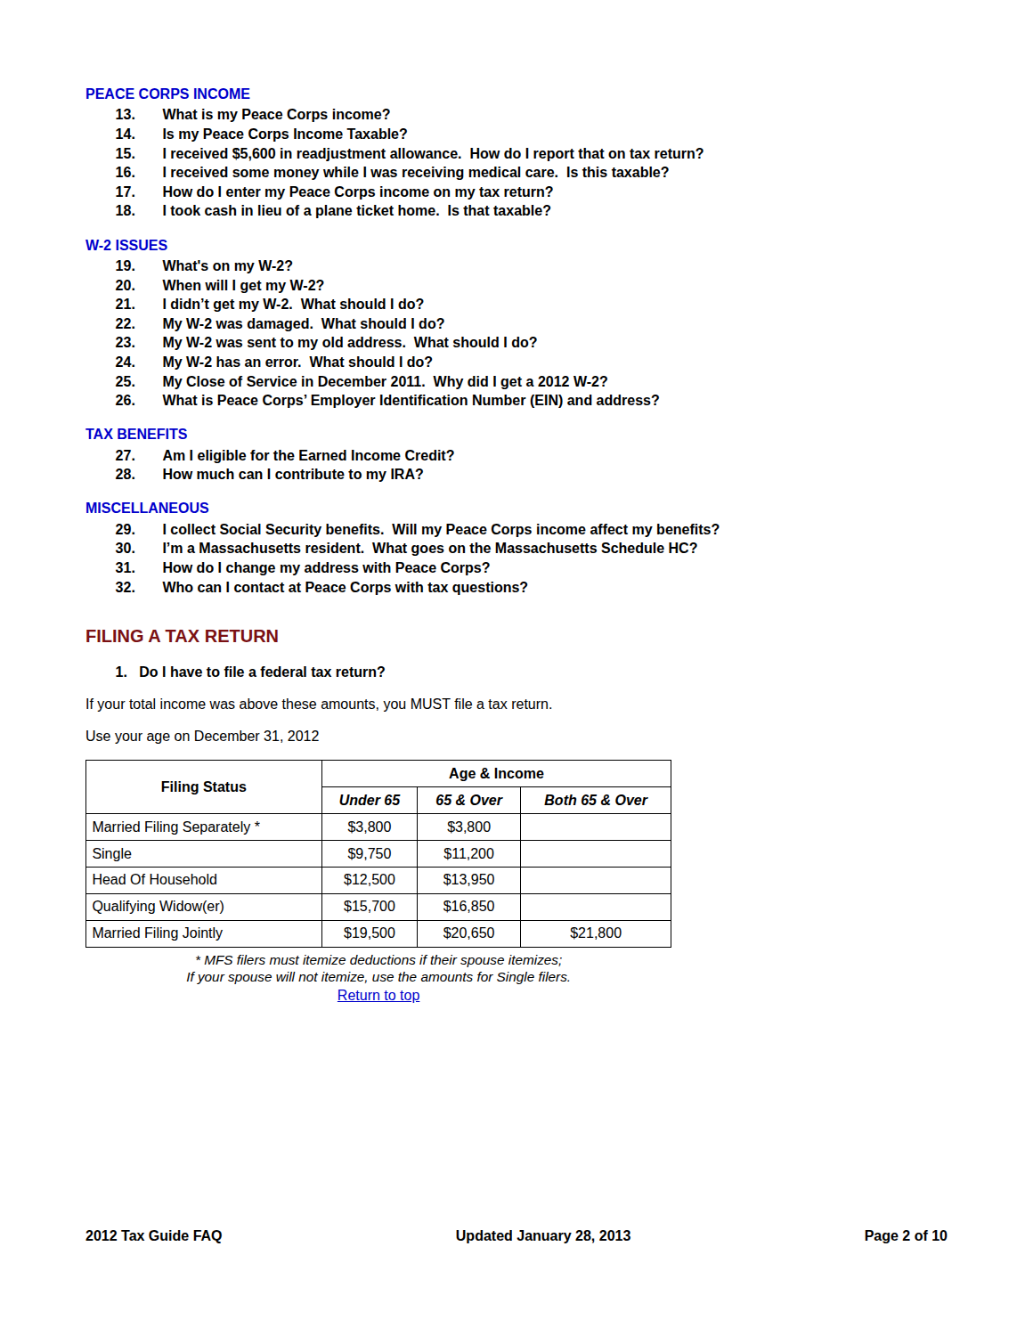PEACE CORPS INCOME
13. What is my Peace Corps income?
14. Is my Peace Corps Income Taxable?
15. I received $5,600 in readjustment allowance. How do I report that on tax return?
16. I received some money while I was receiving medical care. Is this taxable?
17. How do I enter my Peace Corps income on my tax return?
18. I took cash in lieu of a plane ticket home. Is that taxable?
W-2 ISSUES
19. What's on my W-2?
20. When will I get my W-2?
21. I didn’t get my W-2. What should I do?
22. My W-2 was damaged. What should I do?
23. My W-2 was sent to my old address. What should I do?
24. My W-2 has an error. What should I do?
25. My Close of Service in December 2011. Why did I get a 2012 W-2?
26. What is Peace Corps’ Employer Identification Number (EIN) and address?
TAX BENEFITS
27. Am I eligible for the Earned Income Credit?
28. How much can I contribute to my IRA?
MISCELLANEOUS
29. I collect Social Security benefits. Will my Peace Corps income affect my benefits?
30. I’m a Massachusetts resident. What goes on the Massachusetts Schedule HC?
31. How do I change my address with Peace Corps?
32. Who can I contact at Peace Corps with tax questions?
FILING A TAX RETURN
1. Do I have to file a federal tax return?
If your total income was above these amounts, you MUST file a tax return.
Use your age on December 31, 2012
| Filing Status | Age & Income |
| --- | --- |
| Under 65 | 65 & Over | Both 65 & Over |
| Married Filing Separately * | $3,800 | $3,800 | |
| Single | $9,750 | $11,200 | |
| Head Of Household | $12,500 | $13,950 | |
| Qualifying Widow(er) | $15,700 | $16,850 | |
| Married Filing Jointly | $19,500 | $20,650 | $21,800 |
* MFS filers must itemize deductions if their spouse itemizes;
If your spouse will not itemize, use the amounts for Single filers.
Return to top
2012 Tax Guide FAQ Updated January 28, 2013 Page 2 of 10